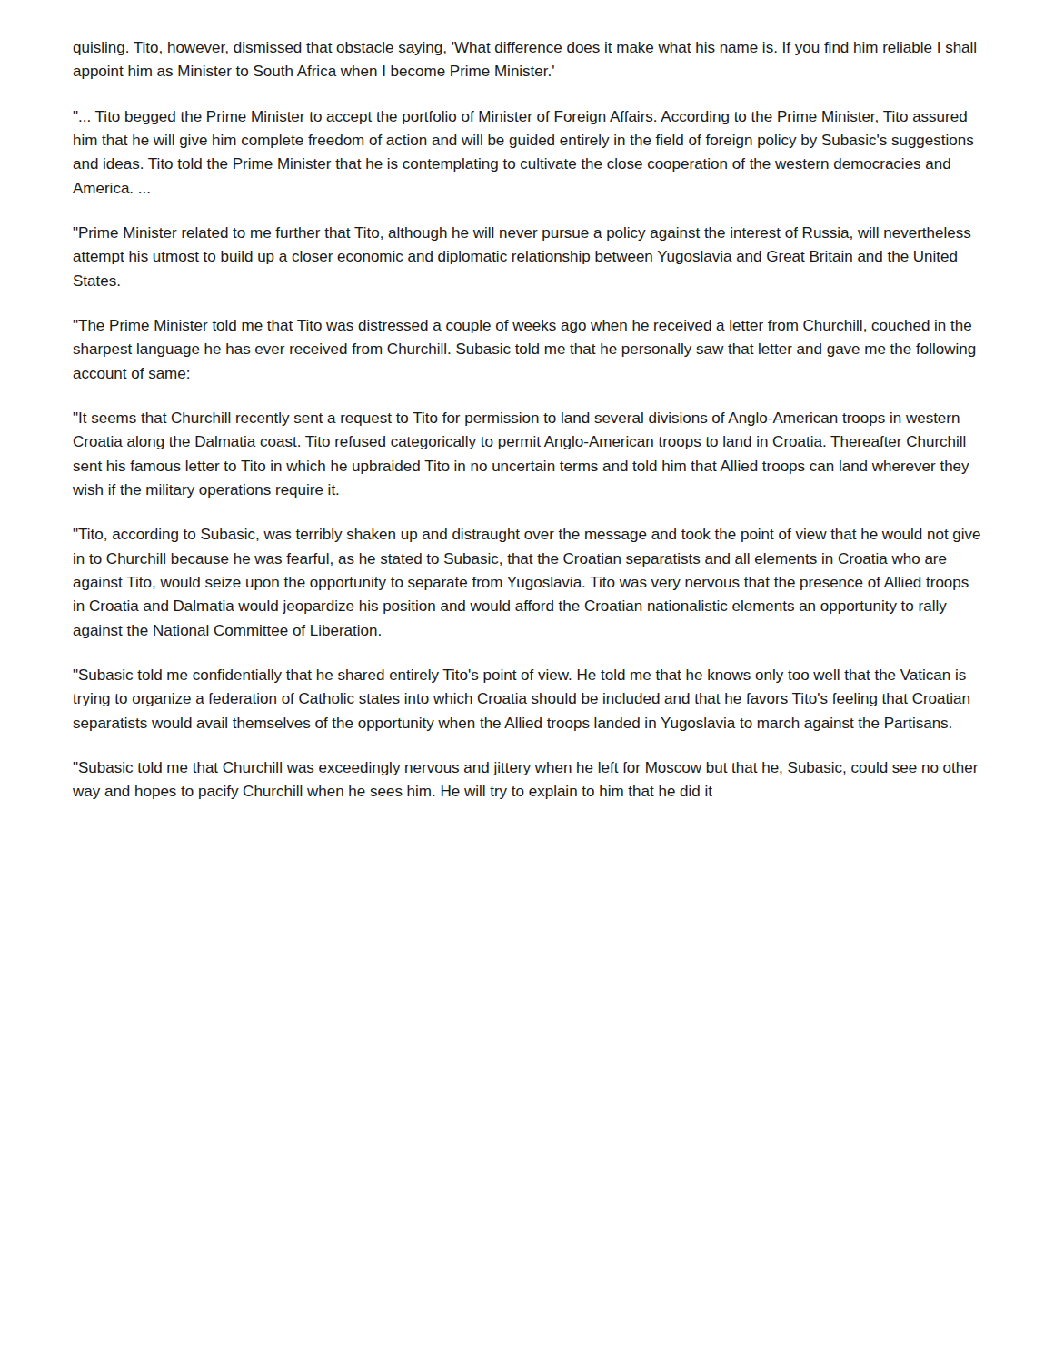quisling. Tito, however, dismissed that obstacle saying, 'What difference does it make what his name is. If you find him reliable I shall appoint him as Minister to South Africa when I become Prime Minister.'
"... Tito begged the Prime Minister to accept the portfolio of Minister of Foreign Affairs. According to the Prime Minister, Tito assured him that he will give him complete freedom of action and will be guided entirely in the field of foreign policy by Subasic's suggestions and ideas. Tito told the Prime Minister that he is contemplating to cultivate the close cooperation of the western democracies and America. ...
"Prime Minister related to me further that Tito, although he will never pursue a policy against the interest of Russia, will nevertheless attempt his utmost to build up a closer economic and diplomatic relationship between Yugoslavia and Great Britain and the United States.
"The Prime Minister told me that Tito was distressed a couple of weeks ago when he received a letter from Churchill, couched in the sharpest language he has ever received from Churchill. Subasic told me that he personally saw that letter and gave me the following account of same:
"It seems that Churchill recently sent a request to Tito for permission to land several divisions of Anglo-American troops in western Croatia along the Dalmatia coast. Tito refused categorically to permit Anglo-American troops to land in Croatia. Thereafter Churchill sent his famous letter to Tito in which he upbraided Tito in no uncertain terms and told him that Allied troops can land wherever they wish if the military operations require it.
"Tito, according to Subasic, was terribly shaken up and distraught over the message and took the point of view that he would not give in to Churchill because he was fearful, as he stated to Subasic, that the Croatian separatists and all elements in Croatia who are against Tito, would seize upon the opportunity to separate from Yugoslavia. Tito was very nervous that the presence of Allied troops in Croatia and Dalmatia would jeopardize his position and would afford the Croatian nationalistic elements an opportunity to rally against the National Committee of Liberation.
"Subasic told me confidentially that he shared entirely Tito's point of view. He told me that he knows only too well that the Vatican is trying to organize a federation of Catholic states into which Croatia should be included and that he favors Tito's feeling that Croatian separatists would avail themselves of the opportunity when the Allied troops landed in Yugoslavia to march against the Partisans.
"Subasic told me that Churchill was exceedingly nervous and jittery when he left for Moscow but that he, Subasic, could see no other way and hopes to pacify Churchill when he sees him. He will try to explain to him that he did it